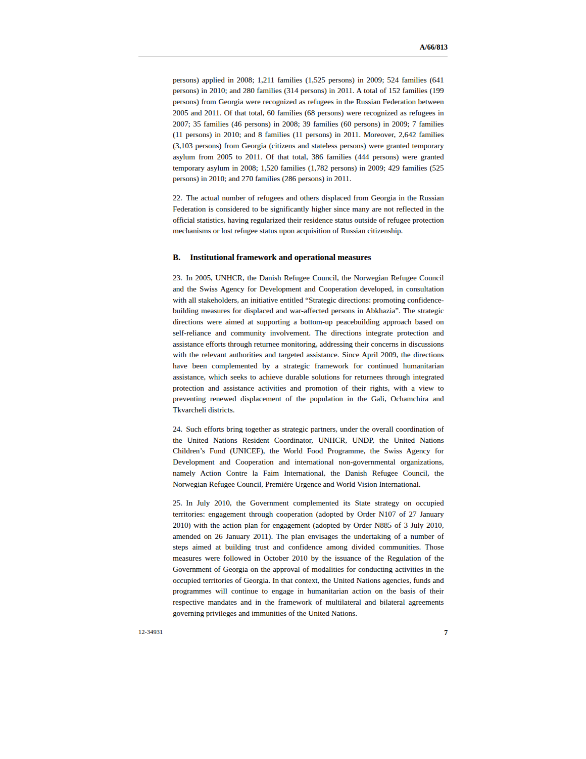A/66/813
persons) applied in 2008; 1,211 families (1,525 persons) in 2009; 524 families (641 persons) in 2010; and 280 families (314 persons) in 2011. A total of 152 families (199 persons) from Georgia were recognized as refugees in the Russian Federation between 2005 and 2011. Of that total, 60 families (68 persons) were recognized as refugees in 2007; 35 families (46 persons) in 2008; 39 families (60 persons) in 2009; 7 families (11 persons) in 2010; and 8 families (11 persons) in 2011. Moreover, 2,642 families (3,103 persons) from Georgia (citizens and stateless persons) were granted temporary asylum from 2005 to 2011. Of that total, 386 families (444 persons) were granted temporary asylum in 2008; 1,520 families (1,782 persons) in 2009; 429 families (525 persons) in 2010; and 270 families (286 persons) in 2011.
22. The actual number of refugees and others displaced from Georgia in the Russian Federation is considered to be significantly higher since many are not reflected in the official statistics, having regularized their residence status outside of refugee protection mechanisms or lost refugee status upon acquisition of Russian citizenship.
B. Institutional framework and operational measures
23. In 2005, UNHCR, the Danish Refugee Council, the Norwegian Refugee Council and the Swiss Agency for Development and Cooperation developed, in consultation with all stakeholders, an initiative entitled “Strategic directions: promoting confidence-building measures for displaced and war-affected persons in Abkhazia”. The strategic directions were aimed at supporting a bottom-up peacebuilding approach based on self-reliance and community involvement. The directions integrate protection and assistance efforts through returnee monitoring, addressing their concerns in discussions with the relevant authorities and targeted assistance. Since April 2009, the directions have been complemented by a strategic framework for continued humanitarian assistance, which seeks to achieve durable solutions for returnees through integrated protection and assistance activities and promotion of their rights, with a view to preventing renewed displacement of the population in the Gali, Ochamchira and Tkvarcheli districts.
24. Such efforts bring together as strategic partners, under the overall coordination of the United Nations Resident Coordinator, UNHCR, UNDP, the United Nations Children’s Fund (UNICEF), the World Food Programme, the Swiss Agency for Development and Cooperation and international non-governmental organizations, namely Action Contre la Faim International, the Danish Refugee Council, the Norwegian Refugee Council, Première Urgence and World Vision International.
25. In July 2010, the Government complemented its State strategy on occupied territories: engagement through cooperation (adopted by Order N107 of 27 January 2010) with the action plan for engagement (adopted by Order N885 of 3 July 2010, amended on 26 January 2011). The plan envisages the undertaking of a number of steps aimed at building trust and confidence among divided communities. Those measures were followed in October 2010 by the issuance of the Regulation of the Government of Georgia on the approval of modalities for conducting activities in the occupied territories of Georgia. In that context, the United Nations agencies, funds and programmes will continue to engage in humanitarian action on the basis of their respective mandates and in the framework of multilateral and bilateral agreements governing privileges and immunities of the United Nations.
12-34931 7